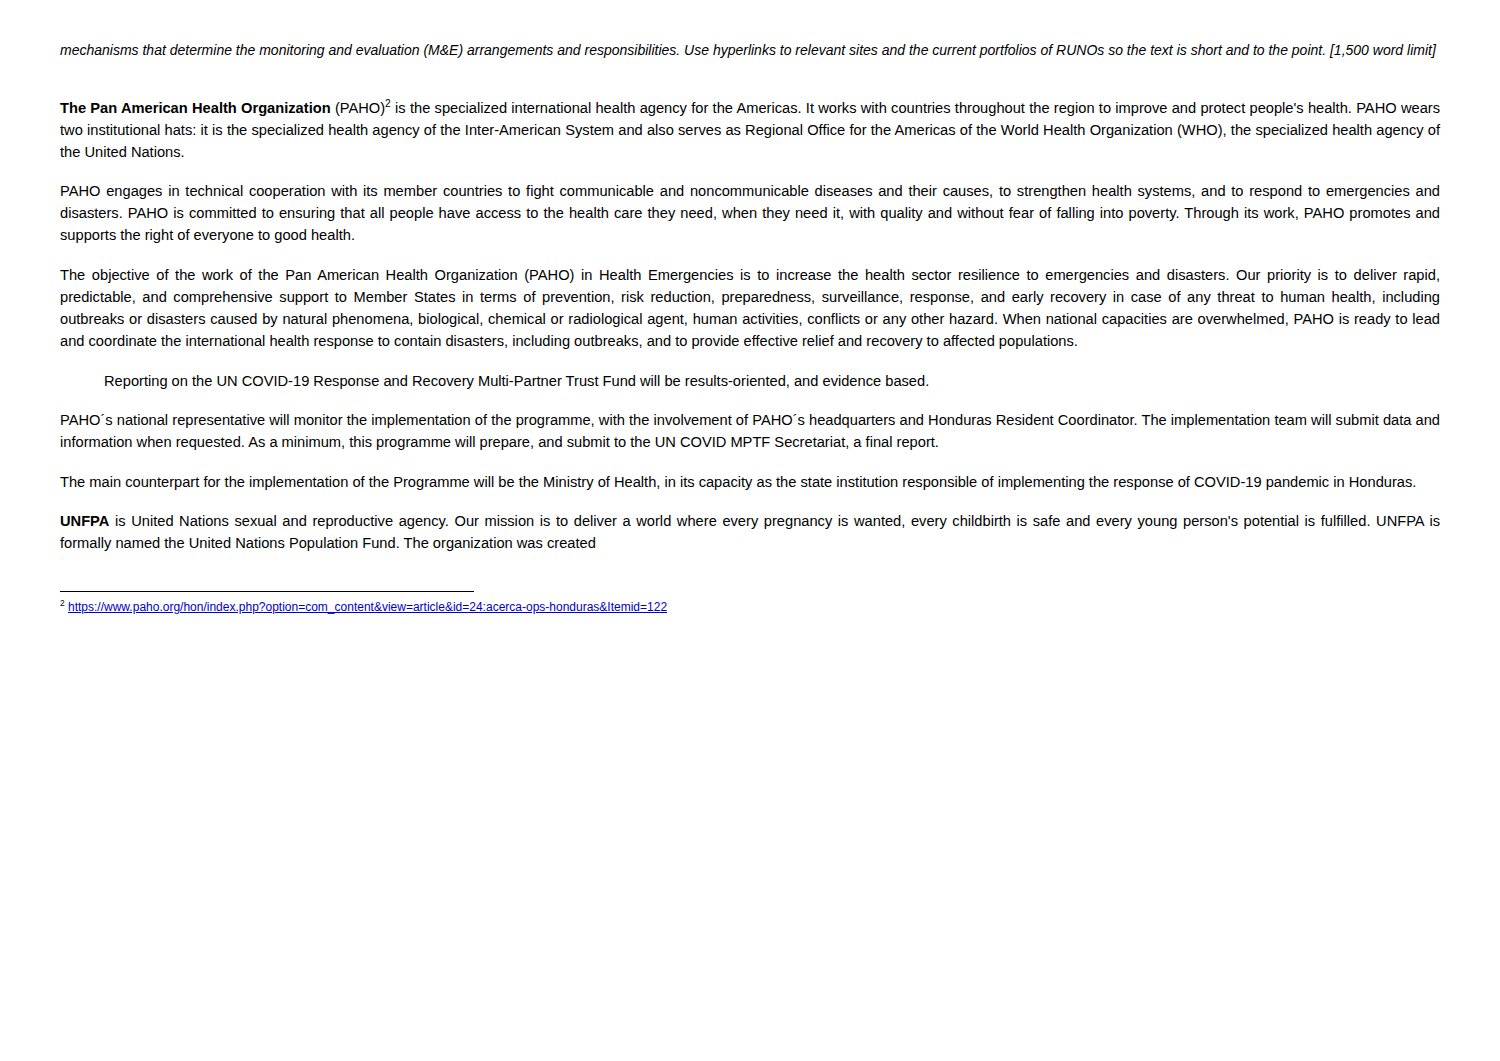mechanisms that determine the monitoring and evaluation (M&E) arrangements and responsibilities. Use hyperlinks to relevant sites and the current portfolios of RUNOs so the text is short and to the point. [1,500 word limit]
The Pan American Health Organization (PAHO)2 is the specialized international health agency for the Americas. It works with countries throughout the region to improve and protect people's health. PAHO wears two institutional hats: it is the specialized health agency of the Inter-American System and also serves as Regional Office for the Americas of the World Health Organization (WHO), the specialized health agency of the United Nations.
PAHO engages in technical cooperation with its member countries to fight communicable and noncommunicable diseases and their causes, to strengthen health systems, and to respond to emergencies and disasters. PAHO is committed to ensuring that all people have access to the health care they need, when they need it, with quality and without fear of falling into poverty. Through its work, PAHO promotes and supports the right of everyone to good health.
The objective of the work of the Pan American Health Organization (PAHO) in Health Emergencies is to increase the health sector resilience to emergencies and disasters. Our priority is to deliver rapid, predictable, and comprehensive support to Member States in terms of prevention, risk reduction, preparedness, surveillance, response, and early recovery in case of any threat to human health, including outbreaks or disasters caused by natural phenomena, biological, chemical or radiological agent, human activities, conflicts or any other hazard. When national capacities are overwhelmed, PAHO is ready to lead and coordinate the international health response to contain disasters, including outbreaks, and to provide effective relief and recovery to affected populations.
Reporting on the UN COVID-19 Response and Recovery Multi-Partner Trust Fund will be results-oriented, and evidence based.
PAHO´s national representative will monitor the implementation of the programme, with the involvement of PAHO´s headquarters and Honduras Resident Coordinator. The implementation team will submit data and information when requested. As a minimum, this programme will prepare, and submit to the UN COVID MPTF Secretariat, a final report.
The main counterpart for the implementation of the Programme will be the Ministry of Health, in its capacity as the state institution responsible of implementing the response of COVID-19 pandemic in Honduras.
UNFPA is United Nations sexual and reproductive agency. Our mission is to deliver a world where every pregnancy is wanted, every childbirth is safe and every young person's potential is fulfilled. UNFPA is formally named the United Nations Population Fund. The organization was created
2 https://www.paho.org/hon/index.php?option=com_content&view=article&id=24:acerca-ops-honduras&Itemid=122